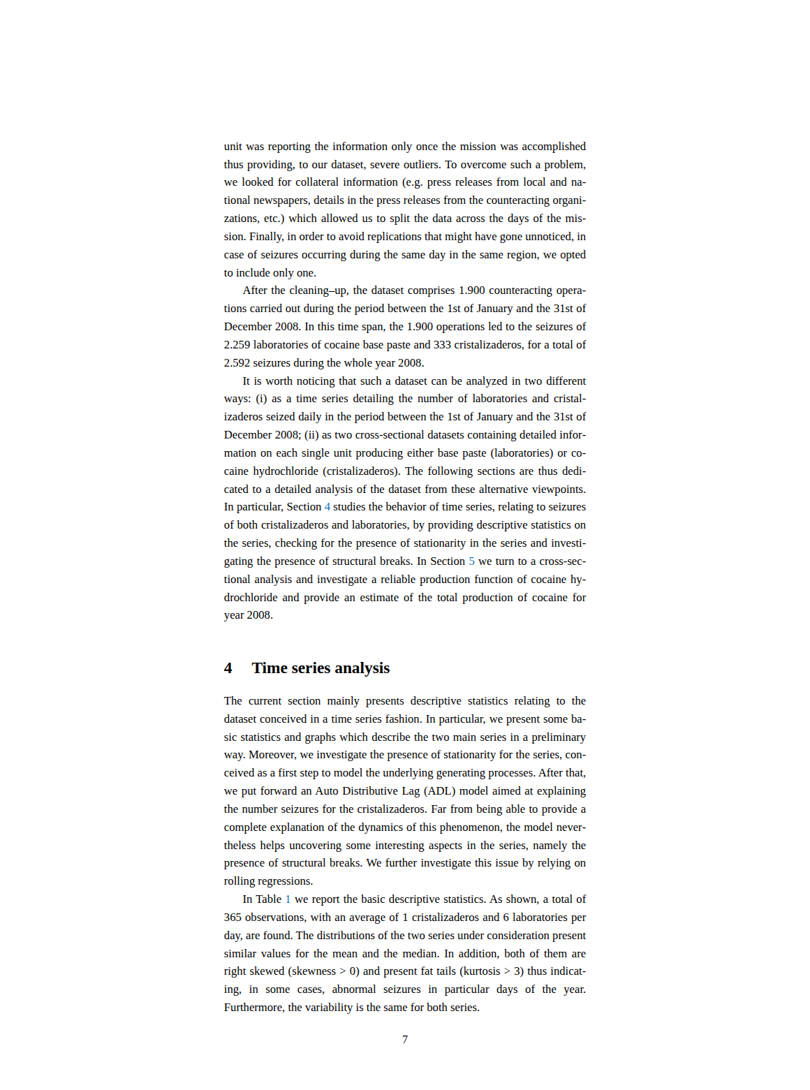unit was reporting the information only once the mission was accomplished thus providing, to our dataset, severe outliers. To overcome such a problem, we looked for collateral information (e.g. press releases from local and national newspapers, details in the press releases from the counteracting organizations, etc.) which allowed us to split the data across the days of the mission. Finally, in order to avoid replications that might have gone unnoticed, in case of seizures occurring during the same day in the same region, we opted to include only one.
After the cleaning–up, the dataset comprises 1.900 counteracting operations carried out during the period between the 1st of January and the 31st of December 2008. In this time span, the 1.900 operations led to the seizures of 2.259 laboratories of cocaine base paste and 333 cristalizaderos, for a total of 2.592 seizures during the whole year 2008.
It is worth noticing that such a dataset can be analyzed in two different ways: (i) as a time series detailing the number of laboratories and cristalizaderos seized daily in the period between the 1st of January and the 31st of December 2008; (ii) as two cross-sectional datasets containing detailed information on each single unit producing either base paste (laboratories) or cocaine hydrochloride (cristalizaderos). The following sections are thus dedicated to a detailed analysis of the dataset from these alternative viewpoints. In particular, Section 4 studies the behavior of time series, relating to seizures of both cristalizaderos and laboratories, by providing descriptive statistics on the series, checking for the presence of stationarity in the series and investigating the presence of structural breaks. In Section 5 we turn to a cross-sectional analysis and investigate a reliable production function of cocaine hydrochloride and provide an estimate of the total production of cocaine for year 2008.
4 Time series analysis
The current section mainly presents descriptive statistics relating to the dataset conceived in a time series fashion. In particular, we present some basic statistics and graphs which describe the two main series in a preliminary way. Moreover, we investigate the presence of stationarity for the series, conceived as a first step to model the underlying generating processes. After that, we put forward an Auto Distributive Lag (ADL) model aimed at explaining the number seizures for the cristalizaderos. Far from being able to provide a complete explanation of the dynamics of this phenomenon, the model nevertheless helps uncovering some interesting aspects in the series, namely the presence of structural breaks. We further investigate this issue by relying on rolling regressions.
In Table 1 we report the basic descriptive statistics. As shown, a total of 365 observations, with an average of 1 cristalizaderos and 6 laboratories per day, are found. The distributions of the two series under consideration present similar values for the mean and the median. In addition, both of them are right skewed (skewness > 0) and present fat tails (kurtosis > 3) thus indicating, in some cases, abnormal seizures in particular days of the year. Furthermore, the variability is the same for both series.
7